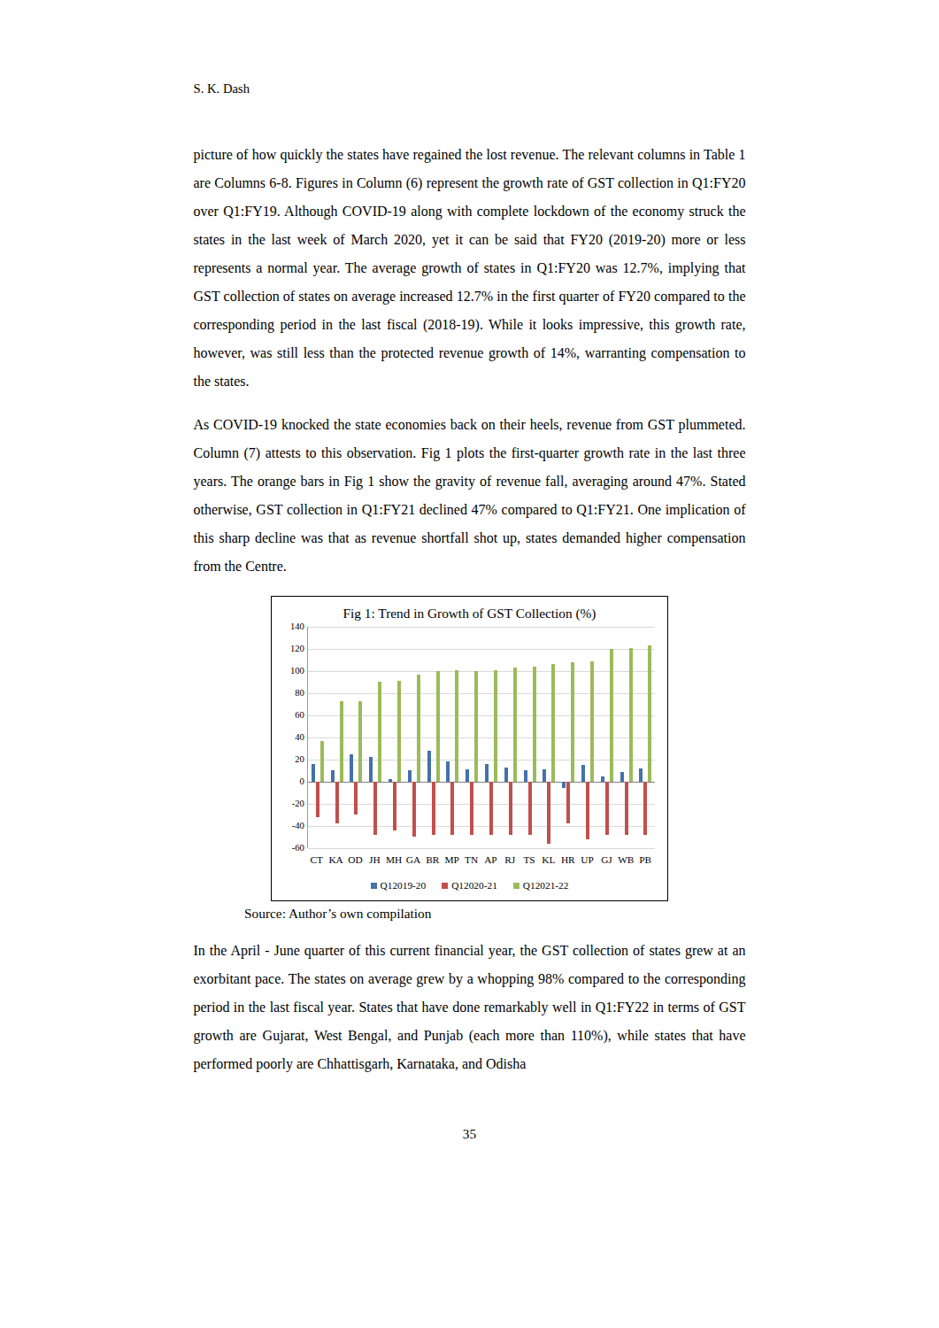S. K. Dash
picture of how quickly the states have regained the lost revenue. The relevant columns in Table 1 are Columns 6-8. Figures in Column (6) represent the growth rate of GST collection in Q1:FY20 over Q1:FY19. Although COVID-19 along with complete lockdown of the economy struck the states in the last week of March 2020, yet it can be said that FY20 (2019-20) more or less represents a normal year. The average growth of states in Q1:FY20 was 12.7%, implying that GST collection of states on average increased 12.7% in the first quarter of FY20 compared to the corresponding period in the last fiscal (2018-19). While it looks impressive, this growth rate, however, was still less than the protected revenue growth of 14%, warranting compensation to the states.
As COVID-19 knocked the state economies back on their heels, revenue from GST plummeted. Column (7) attests to this observation. Fig 1 plots the first-quarter growth rate in the last three years. The orange bars in Fig 1 show the gravity of revenue fall, averaging around 47%. Stated otherwise, GST collection in Q1:FY21 declined 47% compared to Q1:FY21. One implication of this sharp decline was that as revenue shortfall shot up, states demanded higher compensation from the Centre.
Fig 1: Trend in Growth of GST Collection (%)
140
120
100
80
60
40
20
0
-20
-40
-60
CT
KA
OD
JH
MH
GA
BR
MP
TN
AP
RJ
TS
KL
HR
UP
GJ
WB
PB
Q12019-20
Q12020-21
Q12021-22
Source: Author’s own compilation
In the April - June quarter of this current financial year, the GST collection of states grew at an exorbitant pace. The states on average grew by a whopping 98% compared to the corresponding period in the last fiscal year. States that have done remarkably well in Q1:FY22 in terms of GST growth are Gujarat, West Bengal, and Punjab (each more than 110%), while states that have performed poorly are Chhattisgarh, Karnataka, and Odisha
35